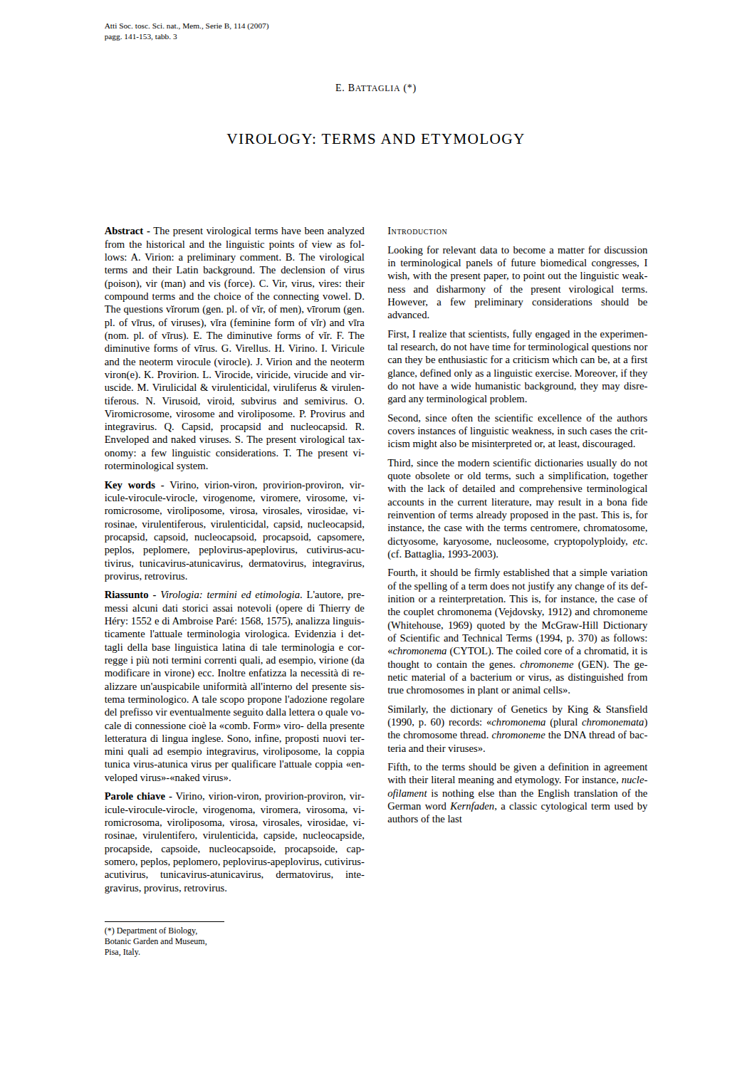Atti Soc. tosc. Sci. nat., Mem., Serie B, 114 (2007)
pagg. 141-153, tabb. 3
E. BATTAGLIA (*)
VIROLOGY: TERMS AND ETYMOLOGY
Abstract - The present virological terms have been analyzed from the historical and the linguistic points of view as follows: A. Virion: a preliminary comment. B. The virological terms and their Latin background. The declension of virus (poison), vir (man) and vis (force). C. Vir, virus, vires: their compound terms and the choice of the connecting vowel. D. The questions vĭrorum (gen. pl. of vĭr, of men), vīrorum (gen. pl. of vīrus, of viruses), vĭra (feminine form of vĭr) and vīra (nom. pl. of vīrus). E. The diminutive forms of vĭr. F. The diminutive forms of vīrus. G. Virellus. H. Virino. I. Viricule and the neoterm virocule (virocle). J. Virion and the neoterm viron(e). K. Provirion. L. Virocide, viricide, virucide and viruscide. M. Virulicidal & virulenticidal, viruliferus & virulentiferous. N. Virusoid, viroid, subvirus and semivirus. O. Viromicrosome, virosome and viroliposome. P. Provirus and integravirus. Q. Capsid, procapsid and nucleocapsid. R. Enveloped and naked viruses. S. The present virological taxonomy: a few linguistic considerations. T. The present viroterminological system.
Key words - Virino, virion-viron, provirion-proviron, viricule-virocule-virocle, virogenome, viromere, virosome, viromicrosome, viroliposome, virosa, virosales, virosidae, virosinae, virulentiferous, virulenticidal, capsid, nucleocapsid, procapsid, capsoid, nucleocapsoid, procapsoid, capsomere, peplos, peplomere, peplovirus-apeplovirus, cutivirus-acutivirus, tunicavirus-atunicavirus, dermatovirus, integravirus, provirus, retrovirus.
Riassunto - Virologia: termini ed etimologia. L'autore, premessi alcuni dati storici assai notevoli (opere di Thierry de Héry: 1552 e di Ambroise Paré: 1568, 1575), analizza linguisticamente l'attuale terminologia virologica. Evidenzia i dettagli della base linguistica latina di tale terminologia e corregge i più noti termini correnti quali, ad esempio, virione (da modificare in virone) ecc. Inoltre enfatizza la necessità di realizzare un'auspicabile uniformità all'interno del presente sistema terminologico. A tale scopo propone l'adozione regolare del prefisso vir eventualmente seguito dalla lettera o quale vocale di connessione cioè la «comb. Form» viro- della presente letteratura di lingua inglese. Sono, infine, proposti nuovi termini quali ad esempio integravirus, viroliposome, la coppia tunica virus-atunica virus per qualificare l'attuale coppia «enveloped virus»-«naked virus».
Parole chiave - Virino, virion-viron, provirion-proviron, viricule-virocule-virocle, virogenoma, viromera, virosoma, viromicrosoma, viroliposoma, virosa, virosales, virosidae, virosinae, virulentifero, virulenticida, capside, nucleocapside, procapside, capsoide, nucleocapsoide, procapsoide, capsomero, peplos, peplomero, peplovirus-apeplovirus, cutivirus-acutivirus, tunicavirus-atunicavirus, dermatovirus, integravirus, provirus, retrovirus.
Introduction
Looking for relevant data to become a matter for discussion in terminological panels of future biomedical congresses, I wish, with the present paper, to point out the linguistic weakness and disharmony of the present virological terms. However, a few preliminary considerations should be advanced.
First, I realize that scientists, fully engaged in the experimental research, do not have time for terminological questions nor can they be enthusiastic for a criticism which can be, at a first glance, defined only as a linguistic exercise. Moreover, if they do not have a wide humanistic background, they may disregard any terminological problem.
Second, since often the scientific excellence of the authors covers instances of linguistic weakness, in such cases the criticism might also be misinterpreted or, at least, discouraged.
Third, since the modern scientific dictionaries usually do not quote obsolete or old terms, such a simplification, together with the lack of detailed and comprehensive terminological accounts in the current literature, may result in a bona fide reinvention of terms already proposed in the past. This is, for instance, the case with the terms centromere, chromatosome, dictyosome, karyosome, nucleosome, cryptopolyploidy, etc. (cf. Battaglia, 1993-2003).
Fourth, it should be firmly established that a simple variation of the spelling of a term does not justify any change of its definition or a reinterpretation. This is, for instance, the case of the couplet chromonema (Vejdovsky, 1912) and chromoneme (Whitehouse, 1969) quoted by the McGraw-Hill Dictionary of Scientific and Technical Terms (1994, p. 370) as follows: «chromonema (CYTOL). The coiled core of a chromatid, it is thought to contain the genes. chromoneme (GEN). The genetic material of a bacterium or virus, as distinguished from true chromosomes in plant or animal cells».
Similarly, the dictionary of Genetics by King & Stansfield (1990, p. 60) records: «chromonema (plural chromonemata) the chromosome thread. chromoneme the DNA thread of bacteria and their viruses».
Fifth, to the terms should be given a definition in agreement with their literal meaning and etymology. For instance, nucleofilament is nothing else than the English translation of the German word Kernfaden, a classic cytological term used by authors of the last
(*) Department of Biology, Botanic Garden and Museum, Pisa, Italy.